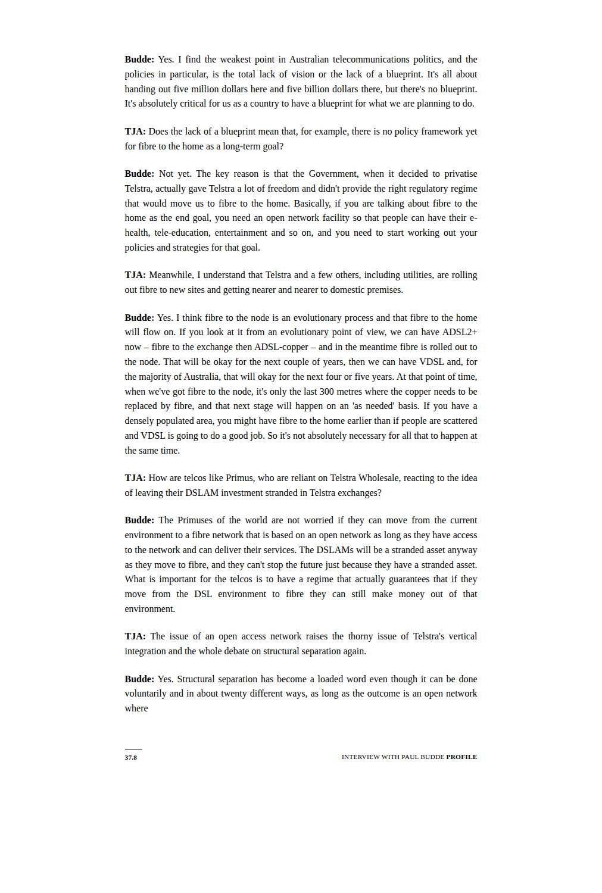Budde: Yes. I find the weakest point in Australian telecommunications politics, and the policies in particular, is the total lack of vision or the lack of a blueprint. It's all about handing out five million dollars here and five billion dollars there, but there's no blueprint. It's absolutely critical for us as a country to have a blueprint for what we are planning to do.
TJA: Does the lack of a blueprint mean that, for example, there is no policy framework yet for fibre to the home as a long-term goal?
Budde: Not yet. The key reason is that the Government, when it decided to privatise Telstra, actually gave Telstra a lot of freedom and didn't provide the right regulatory regime that would move us to fibre to the home. Basically, if you are talking about fibre to the home as the end goal, you need an open network facility so that people can have their e-health, tele-education, entertainment and so on, and you need to start working out your policies and strategies for that goal.
TJA: Meanwhile, I understand that Telstra and a few others, including utilities, are rolling out fibre to new sites and getting nearer and nearer to domestic premises.
Budde: Yes. I think fibre to the node is an evolutionary process and that fibre to the home will flow on. If you look at it from an evolutionary point of view, we can have ADSL2+ now – fibre to the exchange then ADSL-copper – and in the meantime fibre is rolled out to the node. That will be okay for the next couple of years, then we can have VDSL and, for the majority of Australia, that will okay for the next four or five years. At that point of time, when we've got fibre to the node, it's only the last 300 metres where the copper needs to be replaced by fibre, and that next stage will happen on an 'as needed' basis. If you have a densely populated area, you might have fibre to the home earlier than if people are scattered and VDSL is going to do a good job. So it's not absolutely necessary for all that to happen at the same time.
TJA: How are telcos like Primus, who are reliant on Telstra Wholesale, reacting to the idea of leaving their DSLAM investment stranded in Telstra exchanges?
Budde: The Primuses of the world are not worried if they can move from the current environment to a fibre network that is based on an open network as long as they have access to the network and can deliver their services. The DSLAMs will be a stranded asset anyway as they move to fibre, and they can't stop the future just because they have a stranded asset. What is important for the telcos is to have a regime that actually guarantees that if they move from the DSL environment to fibre they can still make money out of that environment.
TJA: The issue of an open access network raises the thorny issue of Telstra's vertical integration and the whole debate on structural separation again.
Budde: Yes. Structural separation has become a loaded word even though it can be done voluntarily and in about twenty different ways, as long as the outcome is an open network where
37.8
Interview with Paul Budde Profile